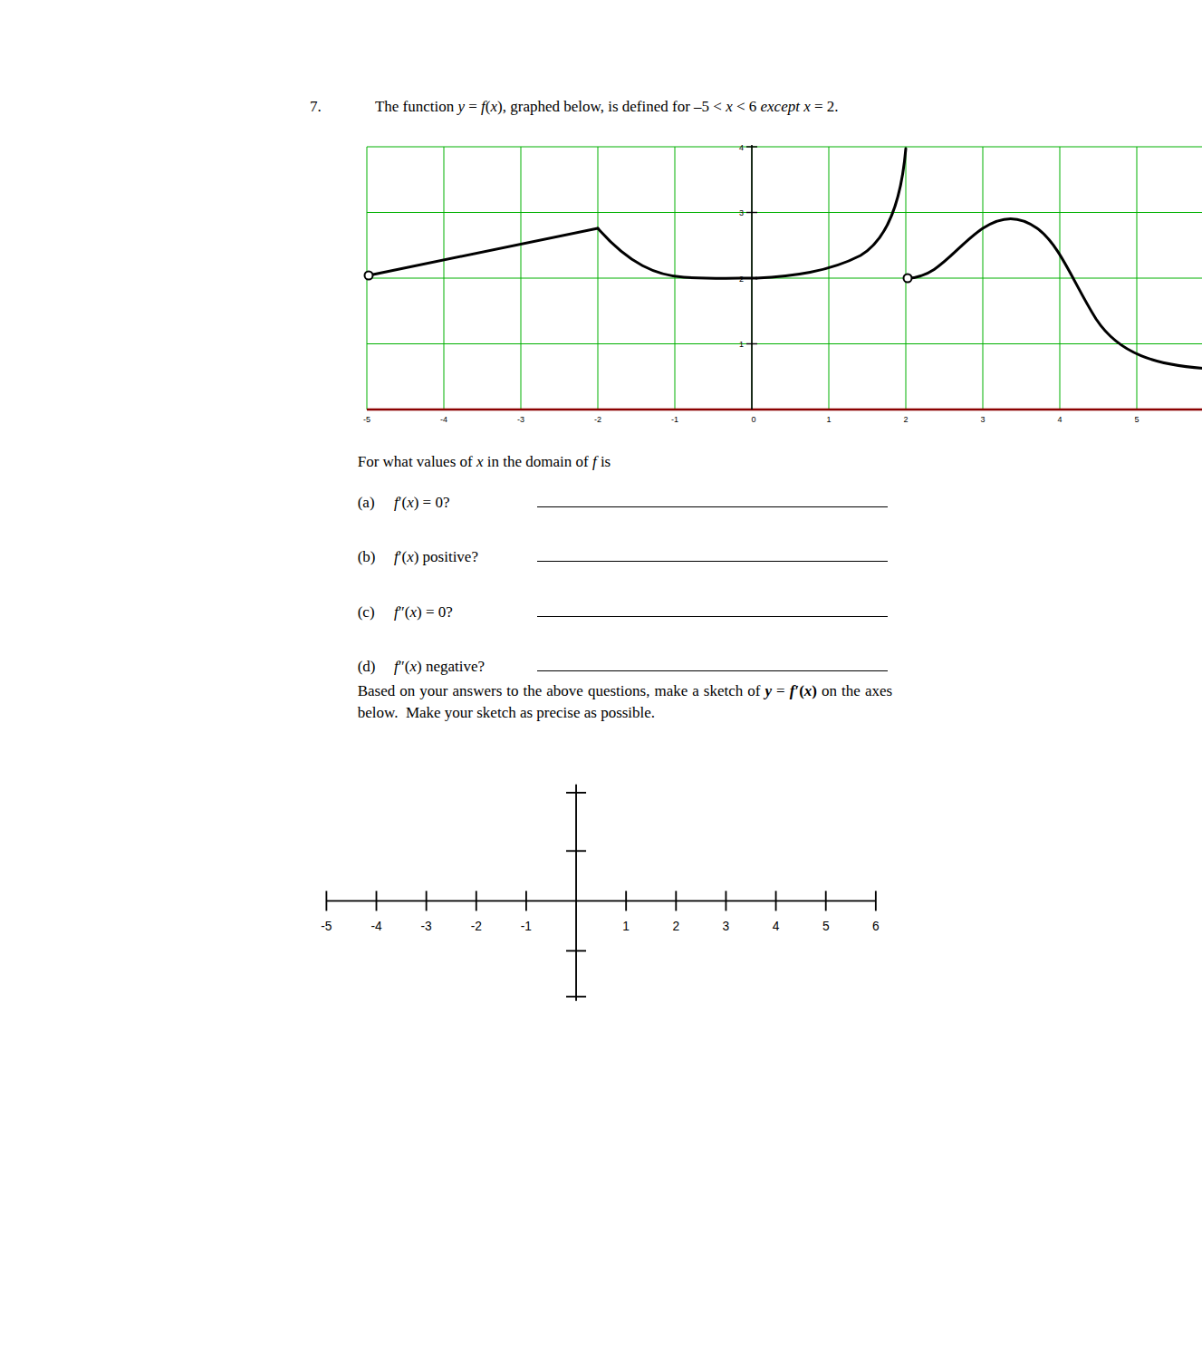7.
The function y = f(x), graphed below, is defined for –5 < x < 6 except x = 2.
Coordinate mapping for the top graph: x = -5 .. 6 -> px 10 .. 945 (85 px per unit) y = 0 .. 4 -> py 300 .. 10 (72.5 px per unit) Axis (y=0) sits at py = 300 (drawn dark red). 1 2 3 4 -5 -4 -3 -2 -1 0 1 2 3 4 5 6
For what values of x in the domain of f is
(a)
f′(x) = 0?
(b)
f′(x) positive?
(c)
f″(x) = 0?
(d)
f″(x) negative?
Based on your answers to the above questions, make a sketch of y = f′(x) on the axes below. Make your sketch as precise as possible.
Blank axes: x from -5 to 6 with tick marks; y-axis with two ticks above and below. Mapping: x = -5 .. 6 -> px 20 .. 680 (60 px per unit); y = 0 at py 170. -5 -4 -3 -2 -1 1 2 3 4 5 6